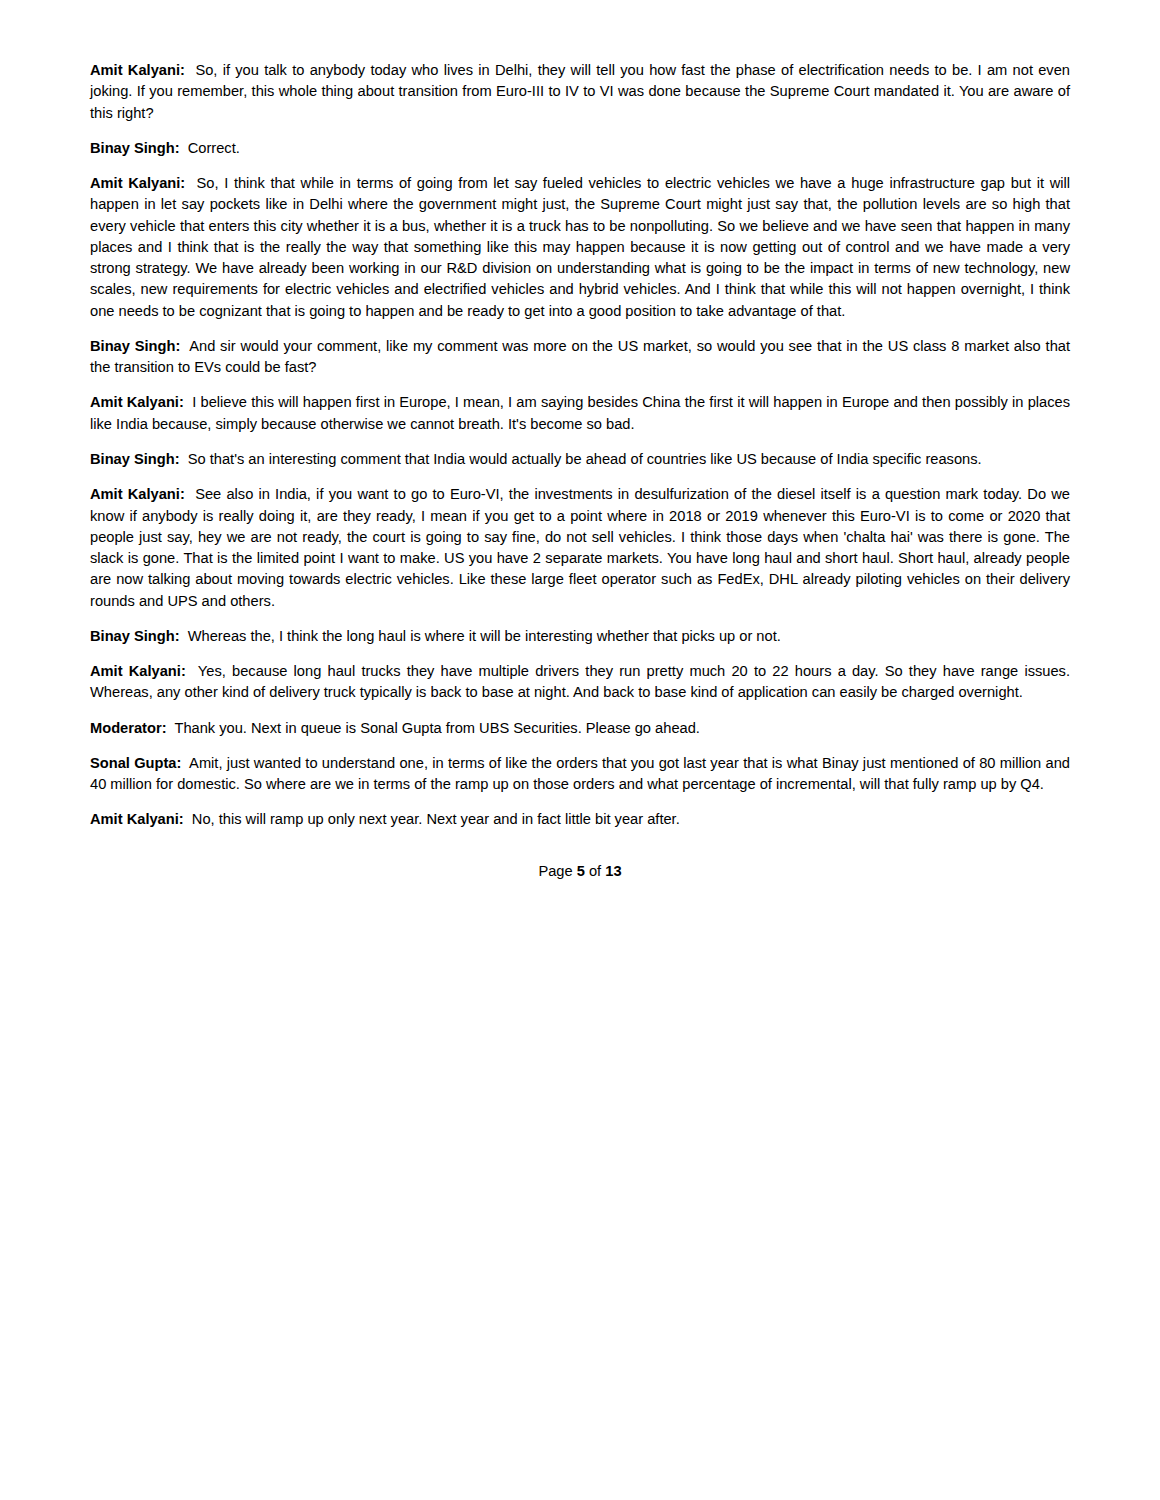Amit Kalyani: So, if you talk to anybody today who lives in Delhi, they will tell you how fast the phase of electrification needs to be. I am not even joking. If you remember, this whole thing about transition from Euro-III to IV to VI was done because the Supreme Court mandated it. You are aware of this right?
Binay Singh: Correct.
Amit Kalyani: So, I think that while in terms of going from let say fueled vehicles to electric vehicles we have a huge infrastructure gap but it will happen in let say pockets like in Delhi where the government might just, the Supreme Court might just say that, the pollution levels are so high that every vehicle that enters this city whether it is a bus, whether it is a truck has to be nonpolluting. So we believe and we have seen that happen in many places and I think that is the really the way that something like this may happen because it is now getting out of control and we have made a very strong strategy. We have already been working in our R&D division on understanding what is going to be the impact in terms of new technology, new scales, new requirements for electric vehicles and electrified vehicles and hybrid vehicles. And I think that while this will not happen overnight, I think one needs to be cognizant that is going to happen and be ready to get into a good position to take advantage of that.
Binay Singh: And sir would your comment, like my comment was more on the US market, so would you see that in the US class 8 market also that the transition to EVs could be fast?
Amit Kalyani: I believe this will happen first in Europe, I mean, I am saying besides China the first it will happen in Europe and then possibly in places like India because, simply because otherwise we cannot breath. It's become so bad.
Binay Singh: So that's an interesting comment that India would actually be ahead of countries like US because of India specific reasons.
Amit Kalyani: See also in India, if you want to go to Euro-VI, the investments in desulfurization of the diesel itself is a question mark today. Do we know if anybody is really doing it, are they ready, I mean if you get to a point where in 2018 or 2019 whenever this Euro-VI is to come or 2020 that people just say, hey we are not ready, the court is going to say fine, do not sell vehicles. I think those days when 'chalta hai' was there is gone. The slack is gone. That is the limited point I want to make. US you have 2 separate markets. You have long haul and short haul. Short haul, already people are now talking about moving towards electric vehicles. Like these large fleet operator such as FedEx, DHL already piloting vehicles on their delivery rounds and UPS and others.
Binay Singh: Whereas the, I think the long haul is where it will be interesting whether that picks up or not.
Amit Kalyani: Yes, because long haul trucks they have multiple drivers they run pretty much 20 to 22 hours a day. So they have range issues. Whereas, any other kind of delivery truck typically is back to base at night. And back to base kind of application can easily be charged overnight.
Moderator: Thank you. Next in queue is Sonal Gupta from UBS Securities. Please go ahead.
Sonal Gupta: Amit, just wanted to understand one, in terms of like the orders that you got last year that is what Binay just mentioned of 80 million and 40 million for domestic. So where are we in terms of the ramp up on those orders and what percentage of incremental, will that fully ramp up by Q4.
Amit Kalyani: No, this will ramp up only next year. Next year and in fact little bit year after.
Page 5 of 13